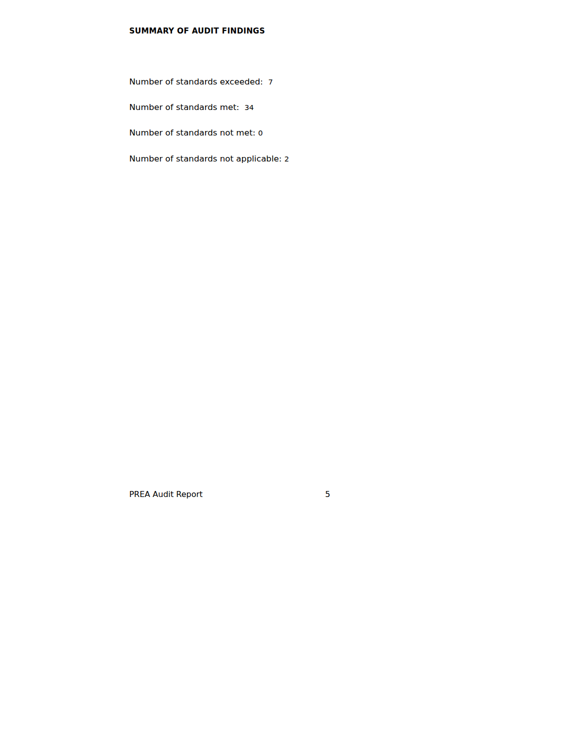SUMMARY OF AUDIT FINDINGS
Number of standards exceeded: 7
Number of standards met: 34
Number of standards not met: 0
Number of standards not applicable: 2
PREA Audit Report 5